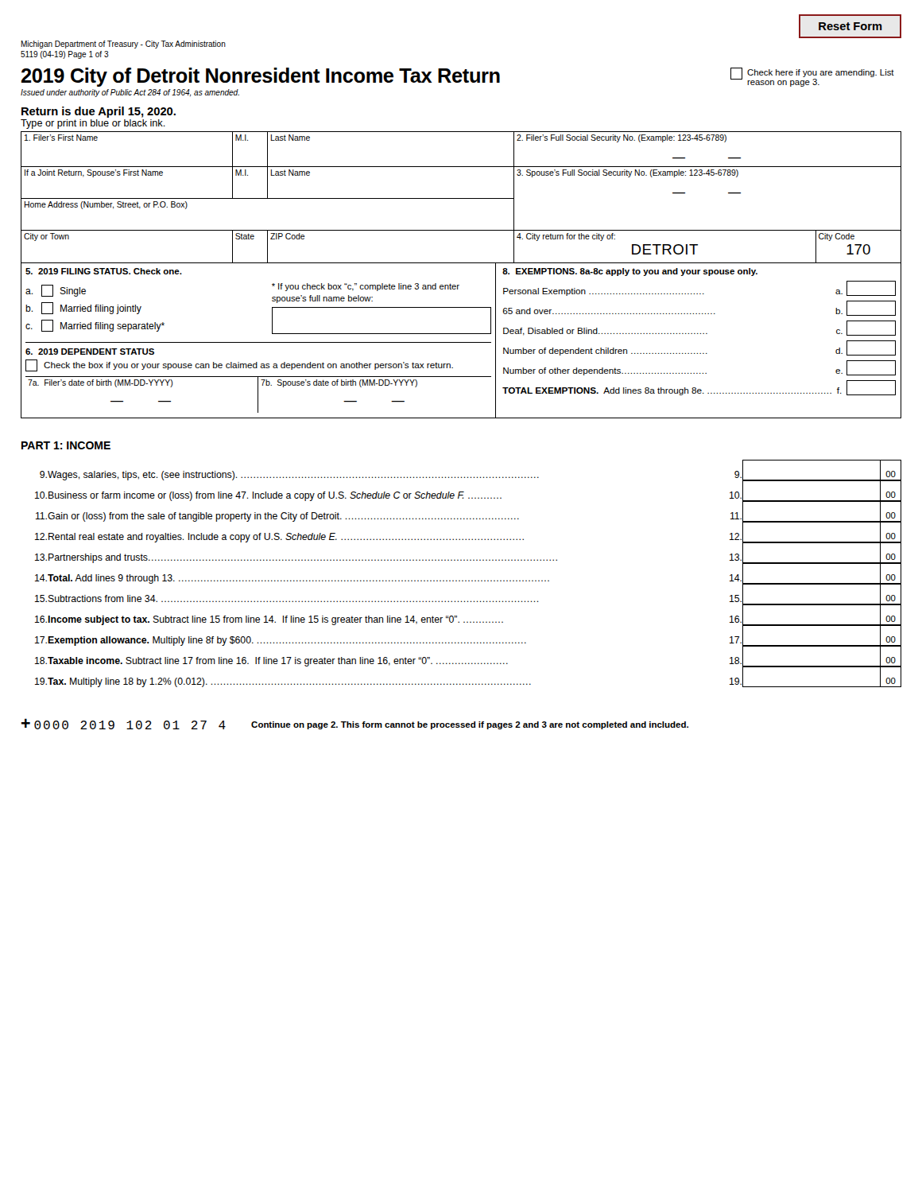Reset Form
Michigan Department of Treasury - City Tax Administration
5119 (04-19) Page 1 of 3
2019 City of Detroit Nonresident Income Tax Return
Issued under authority of Public Act 284 of 1964, as amended.
Check here if you are amending. List reason on page 3.
Return is due April 15, 2020.
Type or print in blue or black ink.
| 1. Filer’s First Name | M.I. | Last Name | 2. Filer’s Full Social Security No. (Example: 123-45-6789) — — |
| If a Joint Return, Spouse’s First Name | M.I. | Last Name | 3. Spouse’s Full Social Security No. (Example: 123-45-6789) — — |
| Home Address (Number, Street, or P.O. Box) |
| City or Town | State | ZIP Code | / 4. City return for the city of: DETROIT / City Code 170 / |
5. 2019 FILING STATUS. Check one.
a. Single
b. Married filing jointly
c. Married filing separately*
* If you check box “c,” complete line 3 and enter spouse’s full name below:
6. 2019 DEPENDENT STATUS
Check the box if you or your spouse can be claimed as a dependent on another person’s tax return.
7a. Filer’s date of birth (MM-DD-YYYY)
——
7b. Spouse’s date of birth (MM-DD-YYYY)
——
8. EXEMPTIONS. 8a-8c apply to you and your spouse only.
Personal Exemption ....................................... a.
65 and over....................................................... b.
Deaf, Disabled or Blind..................................... c.
Number of dependent children .......................... d.
Number of other dependents............................. e.
TOTAL EXEMPTIONS. Add lines 8a through 8e. ..................................................... f.
PART 1: INCOME
| 9. | Wages, salaries, tips, etc. (see instructions). .............................................................................................. | 9. | 00 |
| 10. | Business or farm income or (loss) from line 47. Include a copy of U.S. Schedule C or Schedule F. ........... | 10. | 00 |
| 11. | Gain or (loss) from the sale of tangible property in the City of Detroit. ....................................................... | 11. | 00 |
| 12. | Rental real estate and royalties. Include a copy of U.S. Schedule E. .......................................................... | 12. | 00 |
| 13. | Partnerships and trusts ................................................................................................................................. | 13. | 00 |
| 14. | Total. Add lines 9 through 13. ..................................................................................................................... | 14. | 00 |
| 15. | Subtractions from line 34. ....................................................................................................................... | 15. | 00 |
| 16. | Income subject to tax. Subtract line 15 from line 14. If line 15 is greater than line 14, enter “0”. ............. | 16. | 00 |
| 17. | Exemption allowance. Multiply line 8f by $600. ..................................................................................... | 17. | 00 |
| 18. | Taxable income. Subtract line 17 from line 16. If line 17 is greater than line 16, enter “0”. ....................... | 18. | 00 |
| 19. | Tax. Multiply line 18 by 1.2% (0.012). ..................................................................................................... | 19. | 00 |
+0000 2019 102 01 27 4
Continue on page 2. This form cannot be processed if pages 2 and 3 are not completed and included.